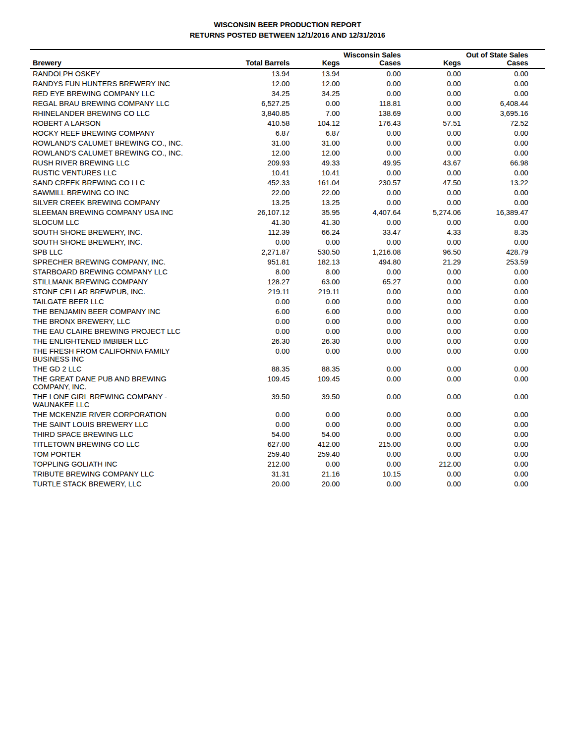WISCONSIN BEER PRODUCTION REPORT
RETURNS POSTED BETWEEN 12/1/2016 AND 12/31/2016
| | | Wisconsin Sales | Out of State Sales | |
| --- | --- | --- | --- | --- |
| Brewery | Total Barrels | Kegs | Cases | Kegs | Cases | |
| RANDOLPH OSKEY | 13.94 | 13.94 | 0.00 | 0.00 | 0.00 | |
| RANDYS FUN HUNTERS BREWERY INC | 12.00 | 12.00 | 0.00 | 0.00 | 0.00 | |
| RED EYE BREWING COMPANY LLC | 34.25 | 34.25 | 0.00 | 0.00 | 0.00 | |
| REGAL BRAU BREWING COMPANY LLC | 6,527.25 | 0.00 | 118.81 | 0.00 | 6,408.44 | |
| RHINELANDER BREWING CO LLC | 3,840.85 | 7.00 | 138.69 | 0.00 | 3,695.16 | |
| ROBERT A LARSON | 410.58 | 104.12 | 176.43 | 57.51 | 72.52 | |
| ROCKY REEF BREWING COMPANY | 6.87 | 6.87 | 0.00 | 0.00 | 0.00 | |
| ROWLAND'S CALUMET BREWING CO., INC. | 31.00 | 31.00 | 0.00 | 0.00 | 0.00 | |
| ROWLAND'S CALUMET BREWING CO., INC. | 12.00 | 12.00 | 0.00 | 0.00 | 0.00 | |
| RUSH RIVER BREWING LLC | 209.93 | 49.33 | 49.95 | 43.67 | 66.98 | |
| RUSTIC VENTURES LLC | 10.41 | 10.41 | 0.00 | 0.00 | 0.00 | |
| SAND CREEK BREWING CO LLC | 452.33 | 161.04 | 230.57 | 47.50 | 13.22 | |
| SAWMILL BREWING CO INC | 22.00 | 22.00 | 0.00 | 0.00 | 0.00 | |
| SILVER CREEK BREWING COMPANY | 13.25 | 13.25 | 0.00 | 0.00 | 0.00 | |
| SLEEMAN BREWING COMPANY USA INC | 26,107.12 | 35.95 | 4,407.64 | 5,274.06 | 16,389.47 | |
| SLOCUM LLC | 41.30 | 41.30 | 0.00 | 0.00 | 0.00 | |
| SOUTH SHORE BREWERY, INC. | 112.39 | 66.24 | 33.47 | 4.33 | 8.35 | |
| SOUTH SHORE BREWERY, INC. | 0.00 | 0.00 | 0.00 | 0.00 | 0.00 | |
| SPB LLC | 2,271.87 | 530.50 | 1,216.08 | 96.50 | 428.79 | |
| SPRECHER BREWING COMPANY, INC. | 951.81 | 182.13 | 494.80 | 21.29 | 253.59 | |
| STARBOARD BREWING COMPANY LLC | 8.00 | 8.00 | 0.00 | 0.00 | 0.00 | |
| STILLMANK BREWING COMPANY | 128.27 | 63.00 | 65.27 | 0.00 | 0.00 | |
| STONE CELLAR BREWPUB, INC. | 219.11 | 219.11 | 0.00 | 0.00 | 0.00 | |
| TAILGATE BEER LLC | 0.00 | 0.00 | 0.00 | 0.00 | 0.00 | |
| THE BENJAMIN BEER COMPANY INC | 6.00 | 6.00 | 0.00 | 0.00 | 0.00 | |
| THE BRONX BREWERY, LLC | 0.00 | 0.00 | 0.00 | 0.00 | 0.00 | |
| THE EAU CLAIRE BREWING PROJECT LLC | 0.00 | 0.00 | 0.00 | 0.00 | 0.00 | |
| THE ENLIGHTENED IMBIBER LLC | 26.30 | 26.30 | 0.00 | 0.00 | 0.00 | |
| THE FRESH FROM CALIFORNIA FAMILY BUSINESS INC | 0.00 | 0.00 | 0.00 | 0.00 | 0.00 | |
| THE GD 2 LLC | 88.35 | 88.35 | 0.00 | 0.00 | 0.00 | |
| THE GREAT DANE PUB AND BREWING COMPANY, INC. | 109.45 | 109.45 | 0.00 | 0.00 | 0.00 | |
| THE LONE GIRL BREWING COMPANY - WAUNAKEE LLC | 39.50 | 39.50 | 0.00 | 0.00 | 0.00 | |
| THE MCKENZIE RIVER CORPORATION | 0.00 | 0.00 | 0.00 | 0.00 | 0.00 | |
| THE SAINT LOUIS BREWERY LLC | 0.00 | 0.00 | 0.00 | 0.00 | 0.00 | |
| THIRD SPACE BREWING LLC | 54.00 | 54.00 | 0.00 | 0.00 | 0.00 | |
| TITLETOWN BREWING CO LLC | 627.00 | 412.00 | 215.00 | 0.00 | 0.00 | |
| TOM PORTER | 259.40 | 259.40 | 0.00 | 0.00 | 0.00 | |
| TOPPLING GOLIATH INC | 212.00 | 0.00 | 0.00 | 212.00 | 0.00 | |
| TRIBUTE BREWING COMPANY LLC | 31.31 | 21.16 | 10.15 | 0.00 | 0.00 | |
| TURTLE STACK BREWERY, LLC | 20.00 | 20.00 | 0.00 | 0.00 | 0.00 | |